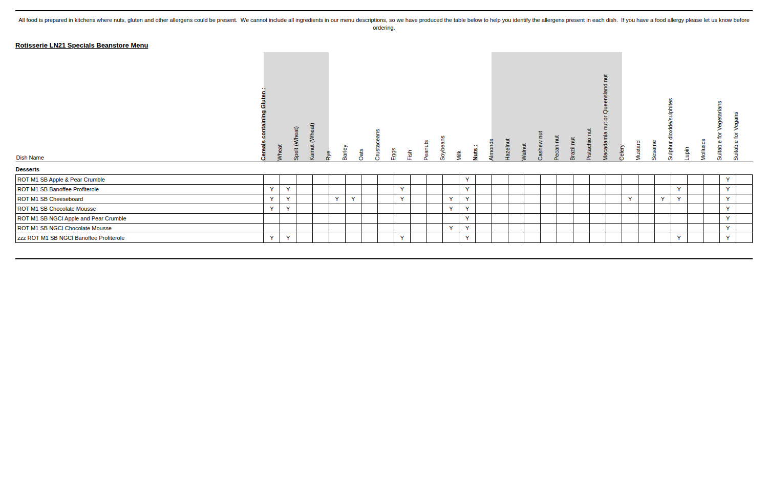All food is prepared in kitchens where nuts, gluten and other allergens could be present. We cannot include all ingredients in our menu descriptions, so we have produced the table below to help you identify the allergens present in each dish. If you have a food allergy please let us know before ordering.
Rotisserie LN21 Specials Beanstore Menu
| Dish Name | Cereals containing Gluten : | Wheat | Spelt (Wheat) | Kamut (Wheat) | Rye | Barley | Oats | Crustaceans | Eggs | Fish | Peanuts | Soybeans | Milk | Nuts : | Almonds | Hazelnut | Walnut | Cashew nut | Pecan nut | Brazil nut | Pistachio nut | Macadamia nut or Queensland nut | Celery | Mustard | Sesame | Sulphur dioxide/sulphites | Lupin | Molluscs | Suitable for Vegetarians | Suitable for Vegans |
| --- | --- | --- | --- | --- | --- | --- | --- | --- | --- | --- | --- | --- | --- | --- | --- | --- | --- | --- | --- | --- | --- | --- | --- | --- | --- | --- | --- | --- | --- | --- |
| Desserts |
| ROT M1 SB Apple & Pear Crumble | | | | | | | | | | | | | Y | | | | | | | | | | | | | | | | Y | |
| ROT M1 SB Banoffee Profiterole | Y | Y | | | | | | | Y | | | | Y | | | | | | | | | | | | | Y | | | Y | |
| ROT M1 SB Cheeseboard | Y | Y | | | Y | Y | | | Y | | | Y | Y | | | | | | | | | | Y | | Y | Y | | | Y | |
| ROT M1 SB Chocolate Mousse | Y | Y | | | | | | | | | | Y | Y | | | | | | | | | | | | | | | | Y | |
| ROT M1 SB NGCI Apple and Pear Crumble | | | | | | | | | | | | | Y | | | | | | | | | | | | | | | | Y | |
| ROT M1 SB NGCI Chocolate Mousse | | | | | | | | | | | | Y | Y | | | | | | | | | | | | | | | | Y | |
| zzz ROT M1 SB NGCI Banoffee Profiterole | Y | Y | | | | | | | Y | | | | Y | | | | | | | | | | | | | Y | | | Y | |